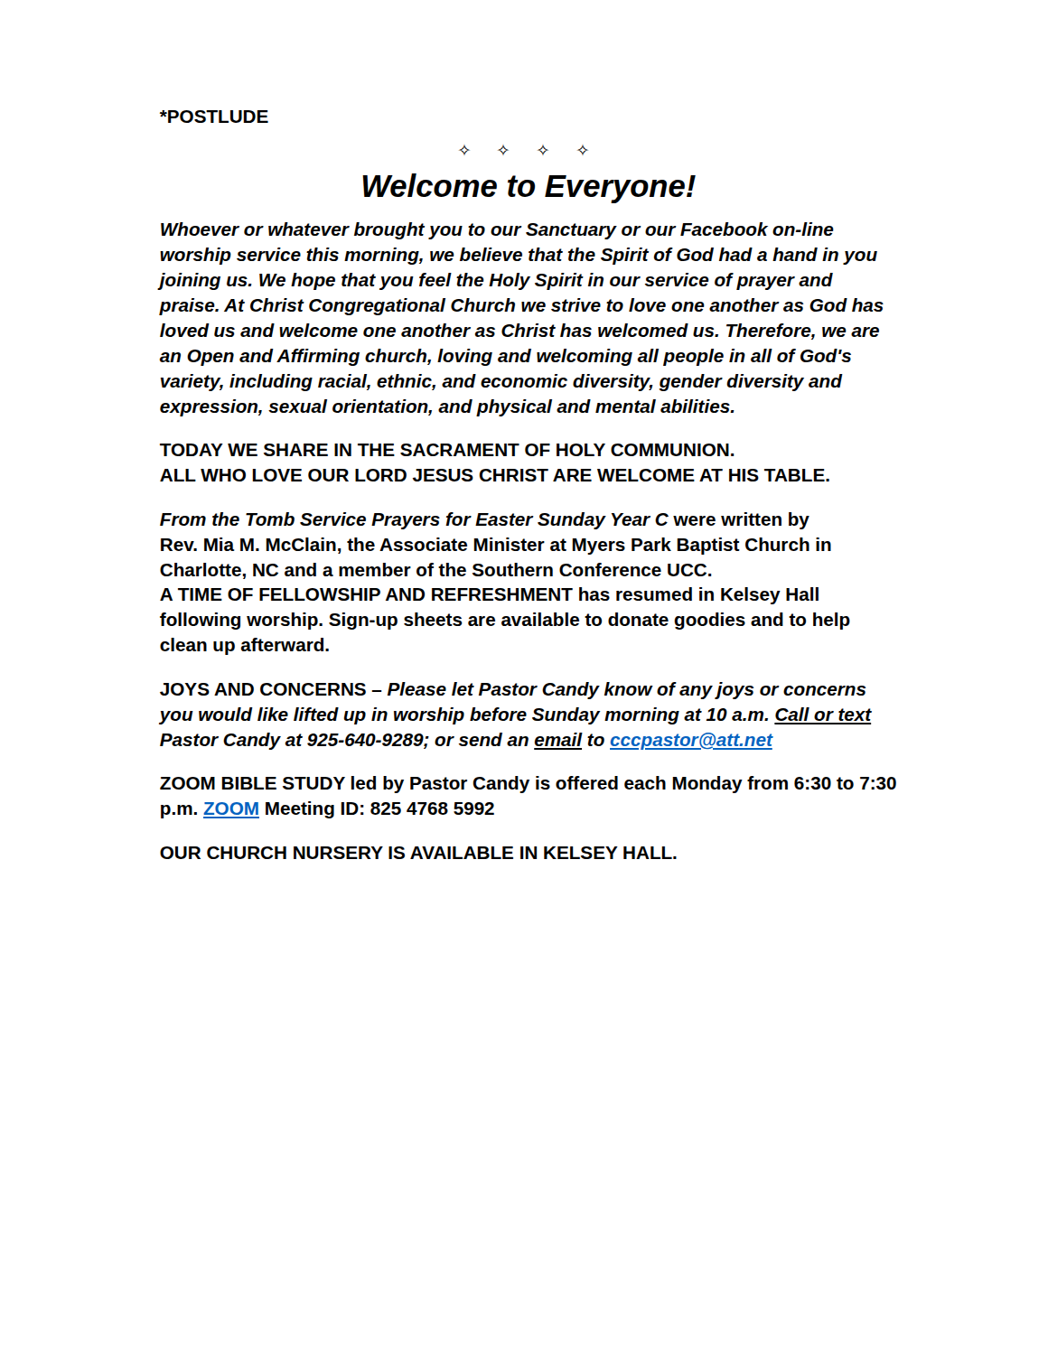*POSTLUDE
✧ ✧ ✧ ✧
Welcome to Everyone!
Whoever or whatever brought you to our Sanctuary or our Facebook on-line worship service this morning, we believe that the Spirit of God had a hand in you joining us. We hope that you feel the Holy Spirit in our service of prayer and praise. At Christ Congregational Church we strive to love one another as God has loved us and welcome one another as Christ has welcomed us. Therefore, we are an Open and Affirming church, loving and welcoming all people in all of God's variety, including racial, ethnic, and economic diversity, gender diversity and expression, sexual orientation, and physical and mental abilities.
TODAY WE SHARE IN THE SACRAMENT OF HOLY COMMUNION.
ALL WHO LOVE OUR LORD JESUS CHRIST ARE WELCOME AT HIS TABLE.
From the Tomb Service Prayers for Easter Sunday Year C were written by
Rev. Mia M. McClain, the Associate Minister at Myers Park Baptist Church in Charlotte, NC and a member of the Southern Conference UCC.
A TIME OF FELLOWSHIP AND REFRESHMENT has resumed in Kelsey Hall following worship. Sign-up sheets are available to donate goodies and to help clean up afterward.
JOYS AND CONCERNS – Please let Pastor Candy know of any joys or concerns you would like lifted up in worship before Sunday morning at 10 a.m. Call or text Pastor Candy at 925-640-9289; or send an email to cccpastor@att.net
ZOOM BIBLE STUDY led by Pastor Candy is offered each Monday from 6:30 to 7:30 p.m. ZOOM Meeting ID: 825 4768 5992
OUR CHURCH NURSERY IS AVAILABLE IN KELSEY HALL.